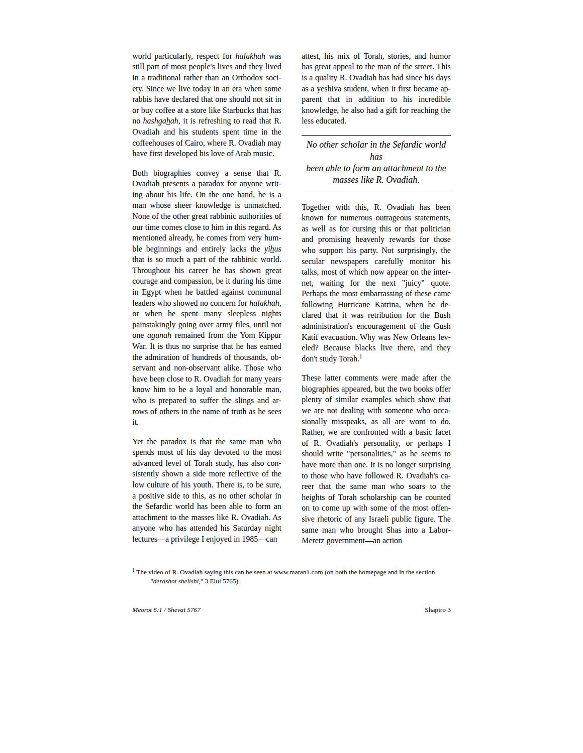world particularly, respect for halakhah was still part of most people's lives and they lived in a traditional rather than an Orthodox society. Since we live today in an era when some rabbis have declared that one should not sit in or buy coffee at a store like Starbucks that has no hashgahah, it is refreshing to read that R. Ovadiah and his students spent time in the coffeehouses of Cairo, where R. Ovadiah may have first developed his love of Arab music.
Both biographies convey a sense that R. Ovadiah presents a paradox for anyone writing about his life. On the one hand, he is a man whose sheer knowledge is unmatched. None of the other great rabbinic authorities of our time comes close to him in this regard. As mentioned already, he comes from very humble beginnings and entirely lacks the yihus that is so much a part of the rabbinic world. Throughout his career he has shown great courage and compassion, be it during his time in Egypt when he battled against communal leaders who showed no concern for halakhah, or when he spent many sleepless nights painstakingly going over army files, until not one agunah remained from the Yom Kippur War. It is thus no surprise that he has earned the admiration of hundreds of thousands, observant and non-observant alike. Those who have been close to R. Ovadiah for many years know him to be a loyal and honorable man, who is prepared to suffer the slings and arrows of others in the name of truth as he sees it.
Yet the paradox is that the same man who spends most of his day devoted to the most advanced level of Torah study, has also consistently shown a side more reflective of the low culture of his youth. There is, to be sure, a positive side to this, as no other scholar in the Sefardic world has been able to form an attachment to the masses like R. Ovadiah. As anyone who has attended his Saturday night lectures—a privilege I enjoyed in 1985—can
attest, his mix of Torah, stories, and humor has great appeal to the man of the street. This is a quality R. Ovadiah has had since his days as a yeshiva student, when it first became apparent that in addition to his incredible knowledge, he also had a gift for reaching the less educated.
No other scholar in the Sefardic world has been able to form an attachment to the masses like R. Ovadiah.
Together with this, R. Ovadiah has been known for numerous outrageous statements, as well as for cursing this or that politician and promising heavenly rewards for those who support his party. Not surprisingly, the secular newspapers carefully monitor his talks, most of which now appear on the internet, waiting for the next "juicy" quote. Perhaps the most embarrassing of these came following Hurricane Katrina, when he declared that it was retribution for the Bush administration's encouragement of the Gush Katif evacuation. Why was New Orleans leveled? Because blacks live there, and they don't study Torah.1
These latter comments were made after the biographies appeared, but the two books offer plenty of similar examples which show that we are not dealing with someone who occasionally misspeaks, as all are wont to do. Rather, we are confronted with a basic facet of R. Ovadiah's personality, or perhaps I should write "personalities," as he seems to have more than one. It is no longer surprising to those who have followed R. Ovadiah's career that the same man who soars to the heights of Torah scholarship can be counted on to come up with some of the most offensive rhetoric of any Israeli public figure. The same man who brought Shas into a Labor-Meretz government—an action
1 The video of R. Ovadiah saying this can be seen at www.maran1.com (on both the homepage and in the section "derashot shelishi," 3 Elul 5765).
Meorot 6:1 / Shevat 5767
Shapiro 3